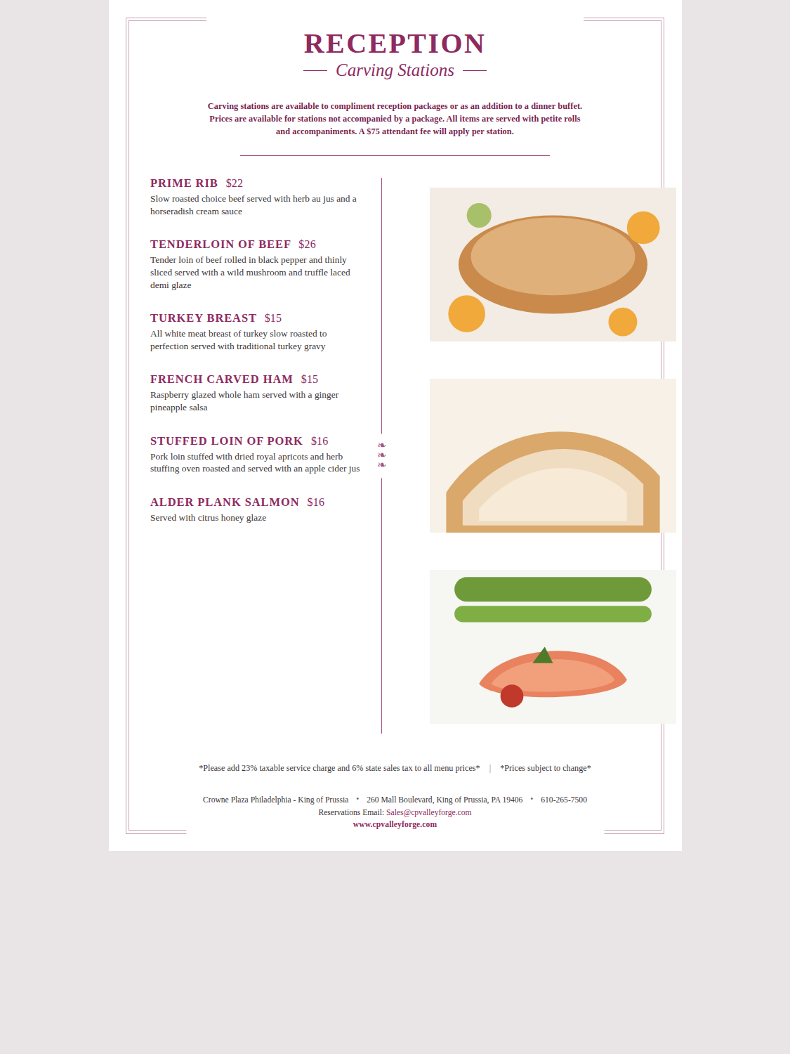Reception
Carving Stations
Carving stations are available to compliment reception packages or as an addition to a dinner buffet. Prices are available for stations not accompanied by a package. All items are served with petite rolls and accompaniments. A $75 attendant fee will apply per station.
Prime Rib $22
Slow roasted choice beef served with herb au jus and a horseradish cream sauce
Tenderloin of Beef $26
Tender loin of beef rolled in black pepper and thinly sliced served with a wild mushroom and truffle laced demi glaze
Turkey Breast $15
All white meat breast of turkey slow roasted to perfection served with traditional turkey gravy
French Carved Ham $15
Raspberry glazed whole ham served with a ginger pineapple salsa
Stuffed Loin of Pork $16
Pork loin stuffed with dried royal apricots and herb stuffing oven roasted and served with an apple cider jus
Alder Plank Salmon $16
Served with citrus honey glaze
❧❧❧
*Please add 23% taxable service charge and 6% state sales tax to all menu prices* | *Prices subject to change*
Crowne Plaza Philadelphia - King of Prussia • 260 Mall Boulevard, King of Prussia, PA 19406 • 610-265-7500
Reservations Email: Sales@cpvalleyforge.com
www.cpvalleyforge.com